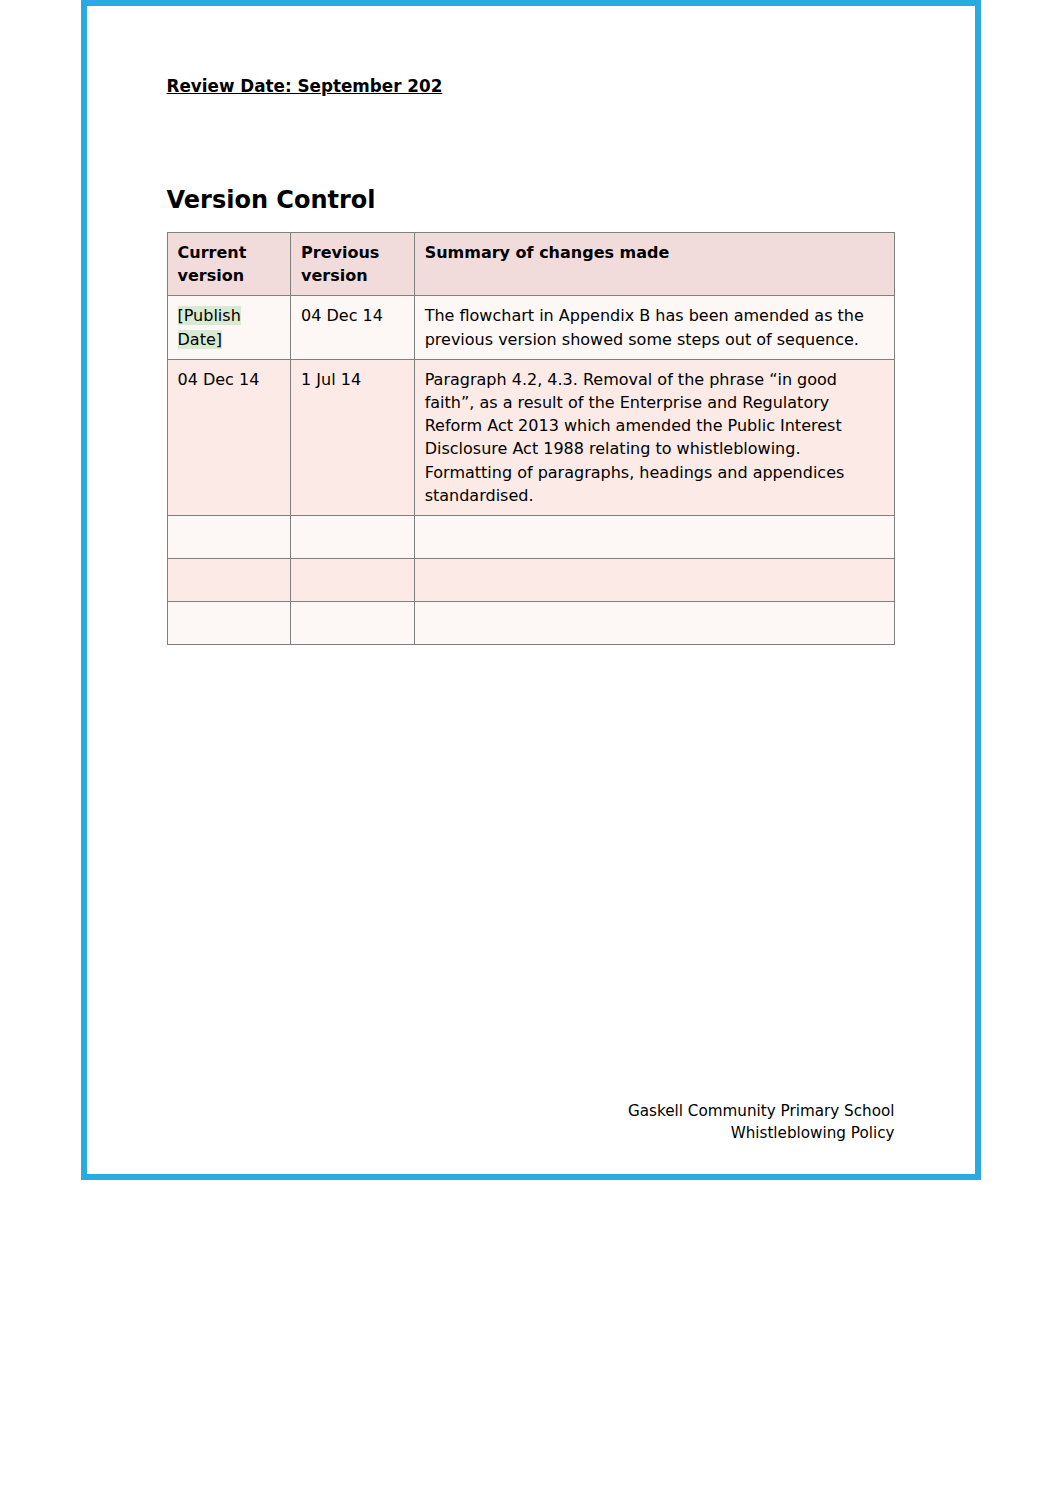Review Date: September 202
Version Control
| Current version | Previous version | Summary of changes made |
| --- | --- | --- |
| [Publish Date] | 04 Dec 14 | The flowchart in Appendix B has been amended as the previous version showed some steps out of sequence. |
| 04 Dec 14 | 1 Jul 14 | Paragraph 4.2, 4.3. Removal of the phrase “in good faith”, as a result of the Enterprise and Regulatory Reform Act 2013 which amended the Public Interest Disclosure Act 1988 relating to whistleblowing. Formatting of paragraphs, headings and appendices standardised. |
Gaskell Community Primary School
Whistleblowing Policy